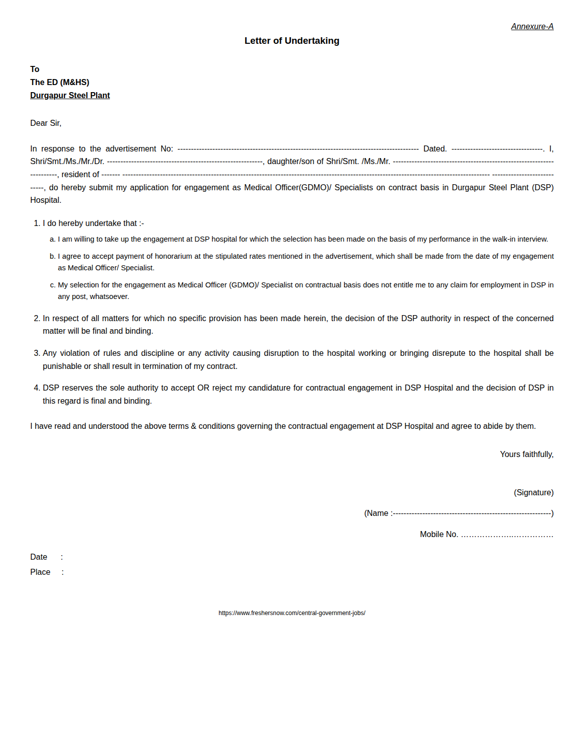Annexure-A
Letter of Undertaking
To
The ED (M&HS)
Durgapur Steel Plant
Dear Sir,
In response to the advertisement No: ------------------------------------------------------------------------------------------ Dated. ----------------------------------. I, Shri/Smt./Ms./Mr./Dr. ----------------------------------------------------------, daughter/son of Shri/Smt. /Ms./Mr. ----------------------------------------------------------------------, resident of ------- ----------------------------------------------------------------------------------------------------------------------------------------- ----------------------------, do hereby submit my application for engagement as Medical Officer(GDMO)/ Specialists on contract basis in Durgapur Steel Plant (DSP) Hospital.
I do hereby undertake that :-
I am willing to take up the engagement at DSP hospital for which the selection has been made on the basis of my performance in the walk-in interview.
I agree to accept payment of honorarium at the stipulated rates mentioned in the advertisement, which shall be made from the date of my engagement as Medical Officer/ Specialist.
My selection for the engagement as Medical Officer (GDMO)/ Specialist on contractual basis does not entitle me to any claim for employment in DSP in any post, whatsoever.
In respect of all matters for which no specific provision has been made herein, the decision of the DSP authority in respect of the concerned matter will be final and binding.
Any violation of rules and discipline or any activity causing disruption to the hospital working or bringing disrepute to the hospital shall be punishable or shall result in termination of my contract.
DSP reserves the sole authority to accept OR reject my candidature for contractual engagement in DSP Hospital and the decision of DSP in this regard is final and binding.
I have read and understood the above terms & conditions governing the contractual engagement at DSP Hospital and agree to abide by them.
Yours faithfully,
(Signature)
(Name :-----------------------------------------------------------)
Mobile No. ………………..……………
Date :
Place :
https://www.freshersnow.com/central-government-jobs/